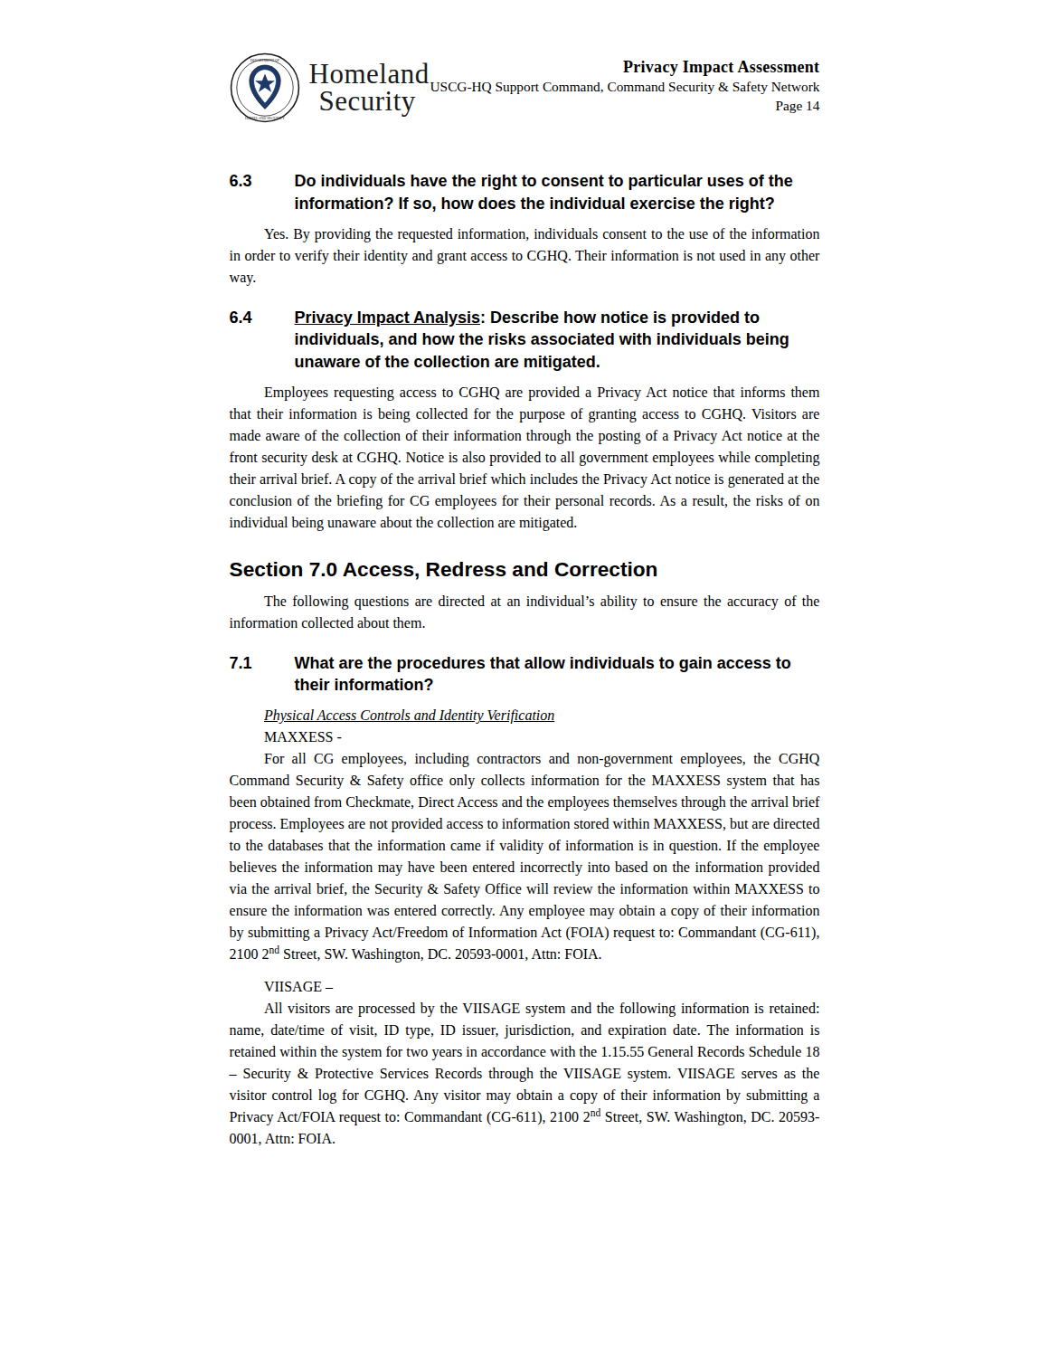DEPARTMENT OF HOMELAND SECURITY
Homeland
Security
Privacy Impact Assessment
USCG-HQ Support Command, Command Security & Safety Network
Page 14
6.3 Do individuals have the right to consent to particular uses of the information? If so, how does the individual exercise the right?
Yes. By providing the requested information, individuals consent to the use of the information in order to verify their identity and grant access to CGHQ. Their information is not used in any other way.
6.4 Privacy Impact Analysis: Describe how notice is provided to individuals, and how the risks associated with individuals being unaware of the collection are mitigated.
Employees requesting access to CGHQ are provided a Privacy Act notice that informs them that their information is being collected for the purpose of granting access to CGHQ. Visitors are made aware of the collection of their information through the posting of a Privacy Act notice at the front security desk at CGHQ. Notice is also provided to all government employees while completing their arrival brief. A copy of the arrival brief which includes the Privacy Act notice is generated at the conclusion of the briefing for CG employees for their personal records. As a result, the risks of on individual being unaware about the collection are mitigated.
Section 7.0 Access, Redress and Correction
The following questions are directed at an individual’s ability to ensure the accuracy of the information collected about them.
7.1 What are the procedures that allow individuals to gain access to their information?
Physical Access Controls and Identity Verification
MAXXESS -
For all CG employees, including contractors and non-government employees, the CGHQ Command Security & Safety office only collects information for the MAXXESS system that has been obtained from Checkmate, Direct Access and the employees themselves through the arrival brief process. Employees are not provided access to information stored within MAXXESS, but are directed to the databases that the information came if validity of information is in question. If the employee believes the information may have been entered incorrectly into based on the information provided via the arrival brief, the Security & Safety Office will review the information within MAXXESS to ensure the information was entered correctly. Any employee may obtain a copy of their information by submitting a Privacy Act/Freedom of Information Act (FOIA) request to: Commandant (CG-611), 2100 2nd Street, SW. Washington, DC. 20593-0001, Attn: FOIA.
VIISAGE –
All visitors are processed by the VIISAGE system and the following information is retained: name, date/time of visit, ID type, ID issuer, jurisdiction, and expiration date. The information is retained within the system for two years in accordance with the 1.15.55 General Records Schedule 18 – Security & Protective Services Records through the VIISAGE system. VIISAGE serves as the visitor control log for CGHQ. Any visitor may obtain a copy of their information by submitting a Privacy Act/FOIA request to: Commandant (CG-611), 2100 2nd Street, SW. Washington, DC. 20593-0001, Attn: FOIA.